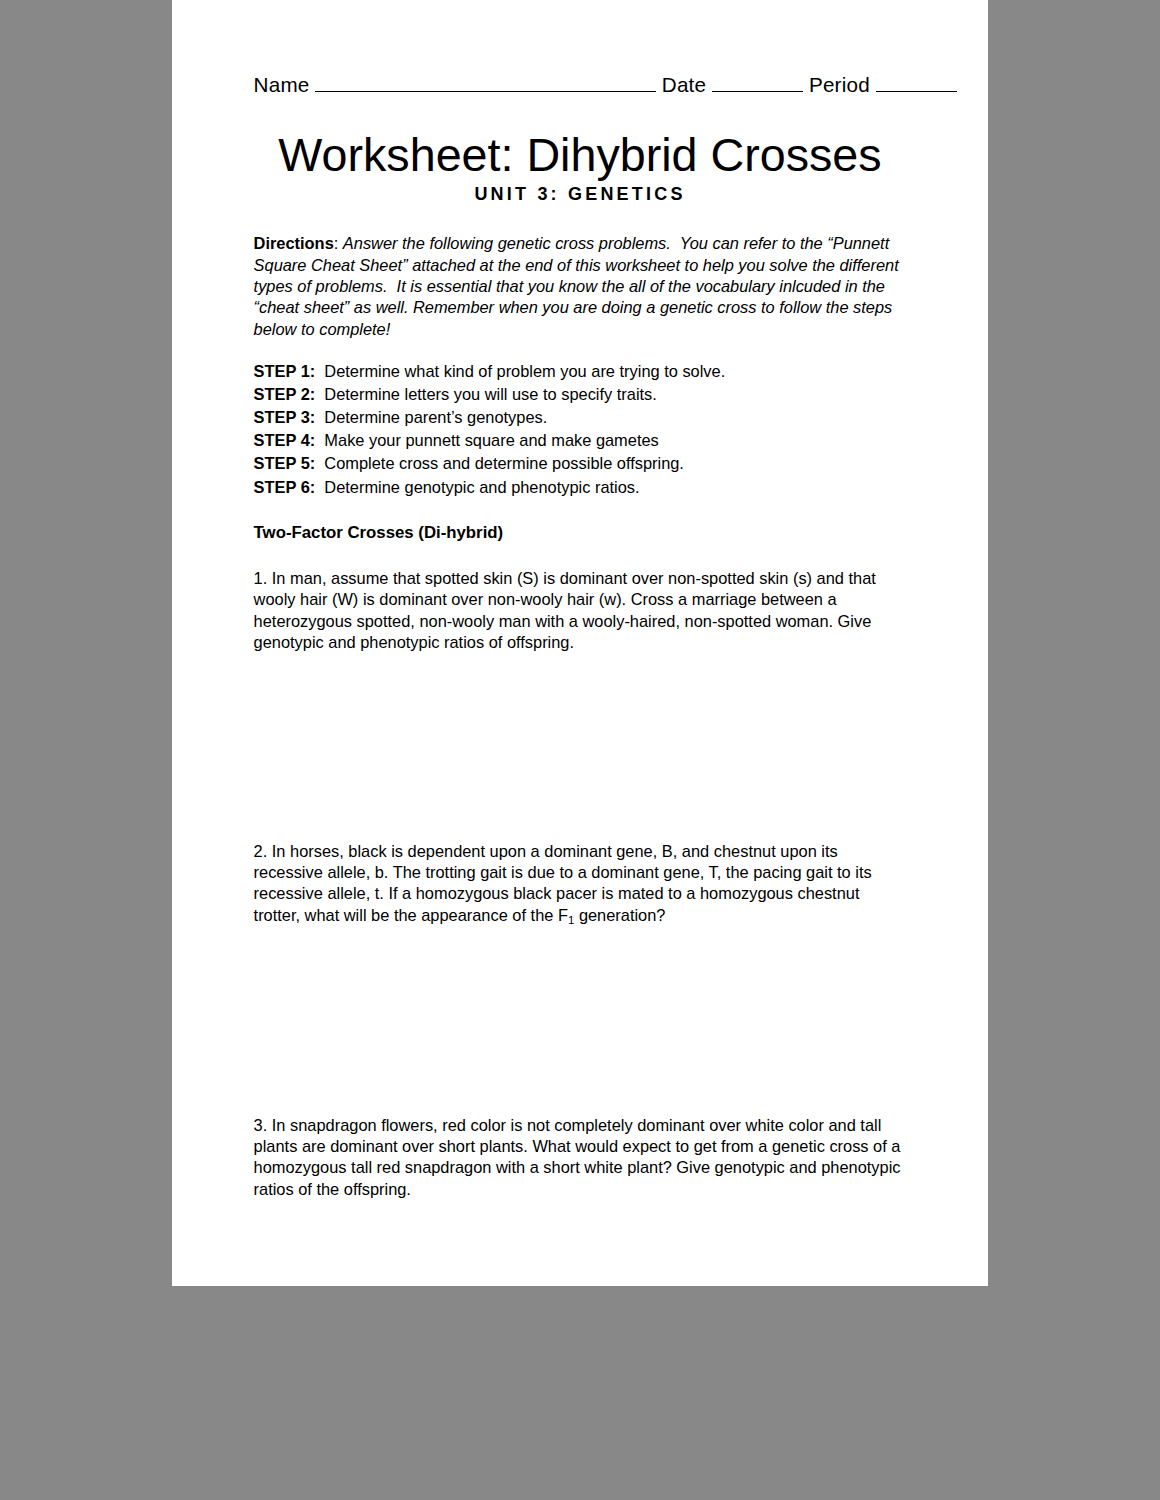Name Date Period
Worksheet: Dihybrid Crosses
UNIT 3: GENETICS
Directions: Answer the following genetic cross problems. You can refer to the “Punnett Square Cheat Sheet” attached at the end of this worksheet to help you solve the different types of problems. It is essential that you know the all of the vocabulary inlcuded in the “cheat sheet” as well. Remember when you are doing a genetic cross to follow the steps below to complete!
STEP 1: Determine what kind of problem you are trying to solve.
STEP 2: Determine letters you will use to specify traits.
STEP 3: Determine parent’s genotypes.
STEP 4: Make your punnett square and make gametes
STEP 5: Complete cross and determine possible offspring.
STEP 6: Determine genotypic and phenotypic ratios.
Two-Factor Crosses (Di-hybrid)
1. In man, assume that spotted skin (S) is dominant over non-spotted skin (s) and that wooly hair (W) is dominant over non-wooly hair (w). Cross a marriage between a heterozygous spotted, non-wooly man with a wooly-haired, non-spotted woman. Give genotypic and phenotypic ratios of offspring.
2. In horses, black is dependent upon a dominant gene, B, and chestnut upon its recessive allele, b. The trotting gait is due to a dominant gene, T, the pacing gait to its recessive allele, t. If a homozygous black pacer is mated to a homozygous chestnut trotter, what will be the appearance of the F1 generation?
3. In snapdragon flowers, red color is not completely dominant over white color and tall plants are dominant over short plants. What would expect to get from a genetic cross of a homozygous tall red snapdragon with a short white plant? Give genotypic and phenotypic ratios of the offspring.